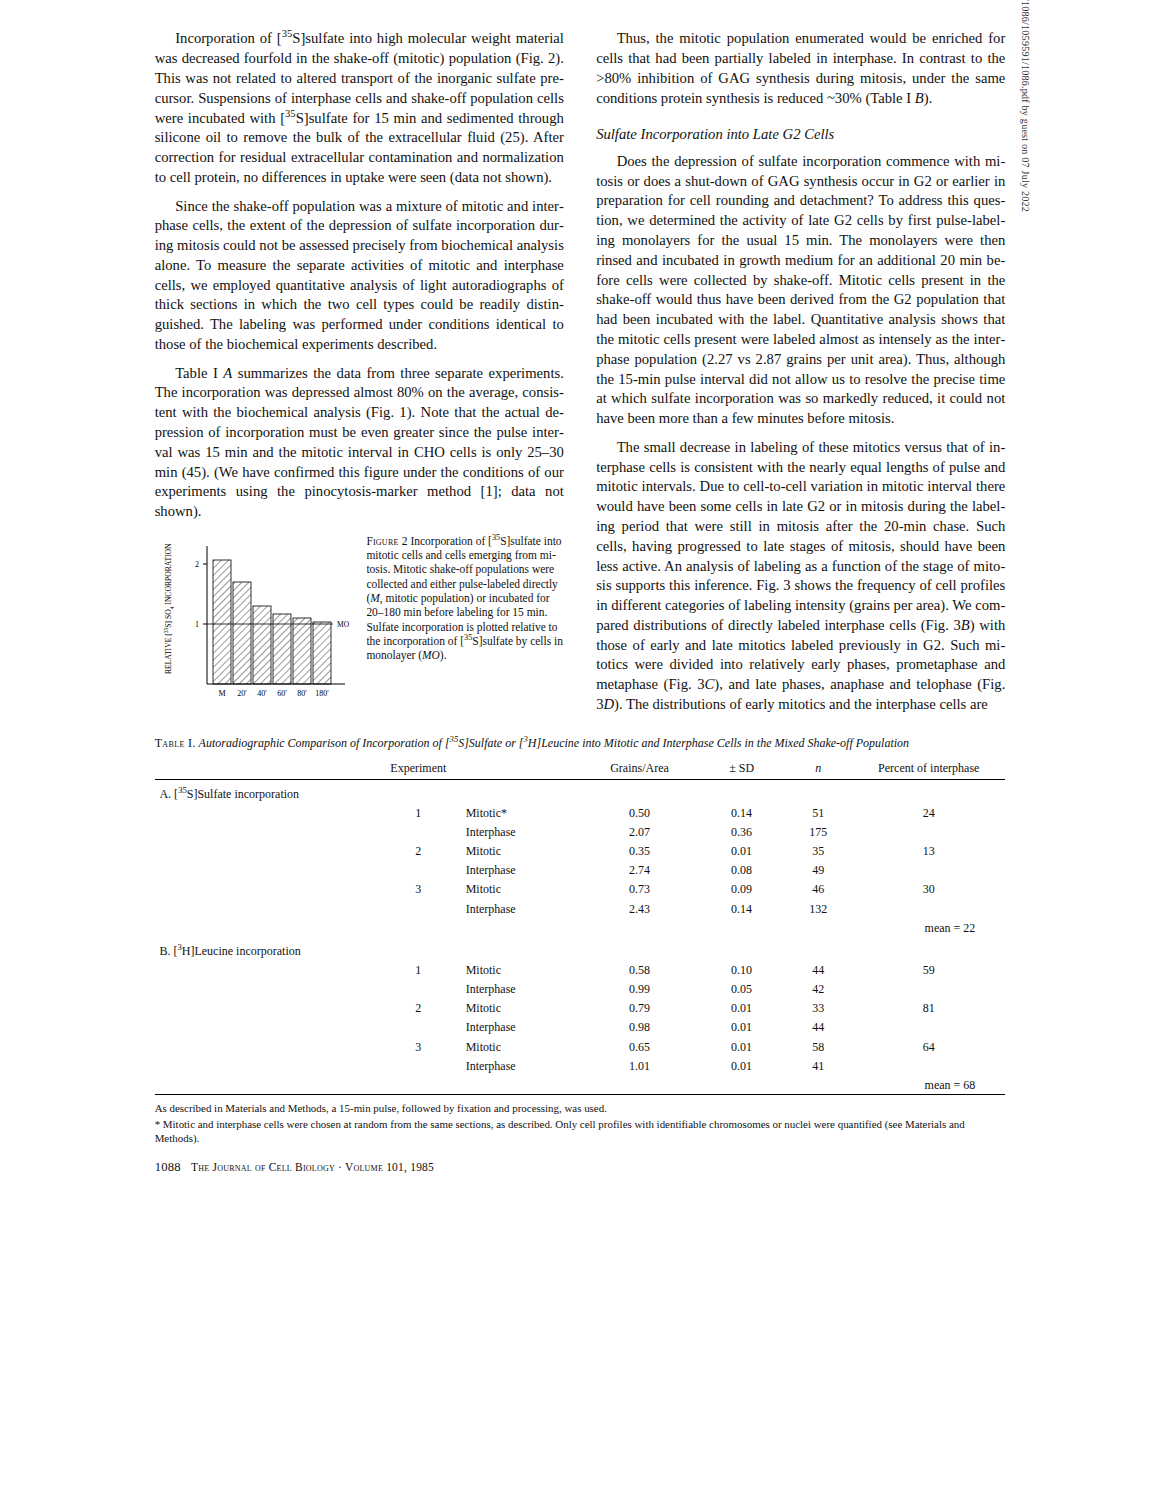Downloaded from http://rupress.org/jcb/article-pdf/101/3/1086/1059591/1086.pdf by guest on 07 July 2022
Incorporation of [35S]sulfate into high molecular weight material was decreased fourfold in the shake-off (mitotic) population (Fig. 2). This was not related to altered transport of the inorganic sulfate precursor. Suspensions of interphase cells and shake-off population cells were incubated with [35S]sulfate for 15 min and sedimented through silicone oil to remove the bulk of the extracellular fluid (25). After correction for residual extracellular contamination and normalization to cell protein, no differences in uptake were seen (data not shown).
Since the shake-off population was a mixture of mitotic and interphase cells, the extent of the depression of sulfate incorporation during mitosis could not be assessed precisely from biochemical analysis alone. To measure the separate activities of mitotic and interphase cells, we employed quantitative analysis of light autoradiographs of thick sections in which the two cell types could be readily distinguished. The labeling was performed under conditions identical to those of the biochemical experiments described.
Table I A summarizes the data from three separate experiments. The incorporation was depressed almost 80% on the average, consistent with the biochemical analysis (Fig. 1). Note that the actual depression of incorporation must be even greater since the pulse interval was 15 min and the mitotic interval in CHO cells is only 25–30 min (45). (We have confirmed this figure under the conditions of our experiments using the pinocytosis-marker method [1]; data not shown).
2 1 MO M 20' 40' 60' 80' 180' RELATIVE [35S] SO4 INCORPORATION
Figure 2 Incorporation of [35S]sulfate into mitotic cells and cells emerging from mitosis. Mitotic shake-off populations were collected and either pulse-labeled directly (M, mitotic population) or incubated for 20–180 min before labeling for 15 min. Sulfate incorporation is plotted relative to the incorporation of [35S]sulfate by cells in monolayer (MO).
Thus, the mitotic population enumerated would be enriched for cells that had been partially labeled in interphase. In contrast to the >80% inhibition of GAG synthesis during mitosis, under the same conditions protein synthesis is reduced ~30% (Table I B).
Sulfate Incorporation into Late G2 Cells
Does the depression of sulfate incorporation commence with mitosis or does a shut-down of GAG synthesis occur in G2 or earlier in preparation for cell rounding and detachment? To address this question, we determined the activity of late G2 cells by first pulse-labeling monolayers for the usual 15 min. The monolayers were then rinsed and incubated in growth medium for an additional 20 min before cells were collected by shake-off. Mitotic cells present in the shake-off would thus have been derived from the G2 population that had been incubated with the label. Quantitative analysis shows that the mitotic cells present were labeled almost as intensely as the interphase population (2.27 vs 2.87 grains per unit area). Thus, although the 15-min pulse interval did not allow us to resolve the precise time at which sulfate incorporation was so markedly reduced, it could not have been more than a few minutes before mitosis.
The small decrease in labeling of these mitotics versus that of interphase cells is consistent with the nearly equal lengths of pulse and mitotic intervals. Due to cell-to-cell variation in mitotic interval there would have been some cells in late G2 or in mitosis during the labeling period that were still in mitosis after the 20-min chase. Such cells, having progressed to late stages of mitosis, should have been less active. An analysis of labeling as a function of the stage of mitosis supports this inference. Fig. 3 shows the frequency of cell profiles in different categories of labeling intensity (grains per area). We compared distributions of directly labeled interphase cells (Fig. 3B) with those of early and late mitotics labeled previously in G2. Such mitotics were divided into relatively early phases, prometaphase and metaphase (Fig. 3C), and late phases, anaphase and telophase (Fig. 3D). The distributions of early mitotics and the interphase cells are
Table I. Autoradiographic Comparison of Incorporation of [ 35 S]Sulfate or [ 3 H]Leucine into Mitotic and Interphase Cells in the Mixed Shake-off Population
| | Experiment | | Grains/Area | ± SD | n | Percent of interphase |
| --- | --- | --- | --- | --- | --- | --- |
| A. [ 35 S]Sulfate incorporation |
| | 1 | Mitotic* | 0.50 | 0.14 | 51 | 24 |
| | | Interphase | 2.07 | 0.36 | 175 | |
| | 2 | Mitotic | 0.35 | 0.01 | 35 | 13 |
| | | Interphase | 2.74 | 0.08 | 49 | |
| | 3 | Mitotic | 0.73 | 0.09 | 46 | 30 |
| | | Interphase | 2.43 | 0.14 | 132 | |
| mean = 22 |
| B. [ 3 H]Leucine incorporation |
| | 1 | Mitotic | 0.58 | 0.10 | 44 | 59 |
| | | Interphase | 0.99 | 0.05 | 42 | |
| | 2 | Mitotic | 0.79 | 0.01 | 33 | 81 |
| | | Interphase | 0.98 | 0.01 | 44 | |
| | 3 | Mitotic | 0.65 | 0.01 | 58 | 64 |
| | | Interphase | 1.01 | 0.01 | 41 | |
| mean = 68 |
As described in Materials and Methods, a 15-min pulse, followed by fixation and processing, was used.
* Mitotic and interphase cells were chosen at random from the same sections, as described. Only cell profiles with identifiable chromosomes or nuclei were quantified (see Materials and Methods).
1088 The Journal of Cell Biology · Volume 101, 1985